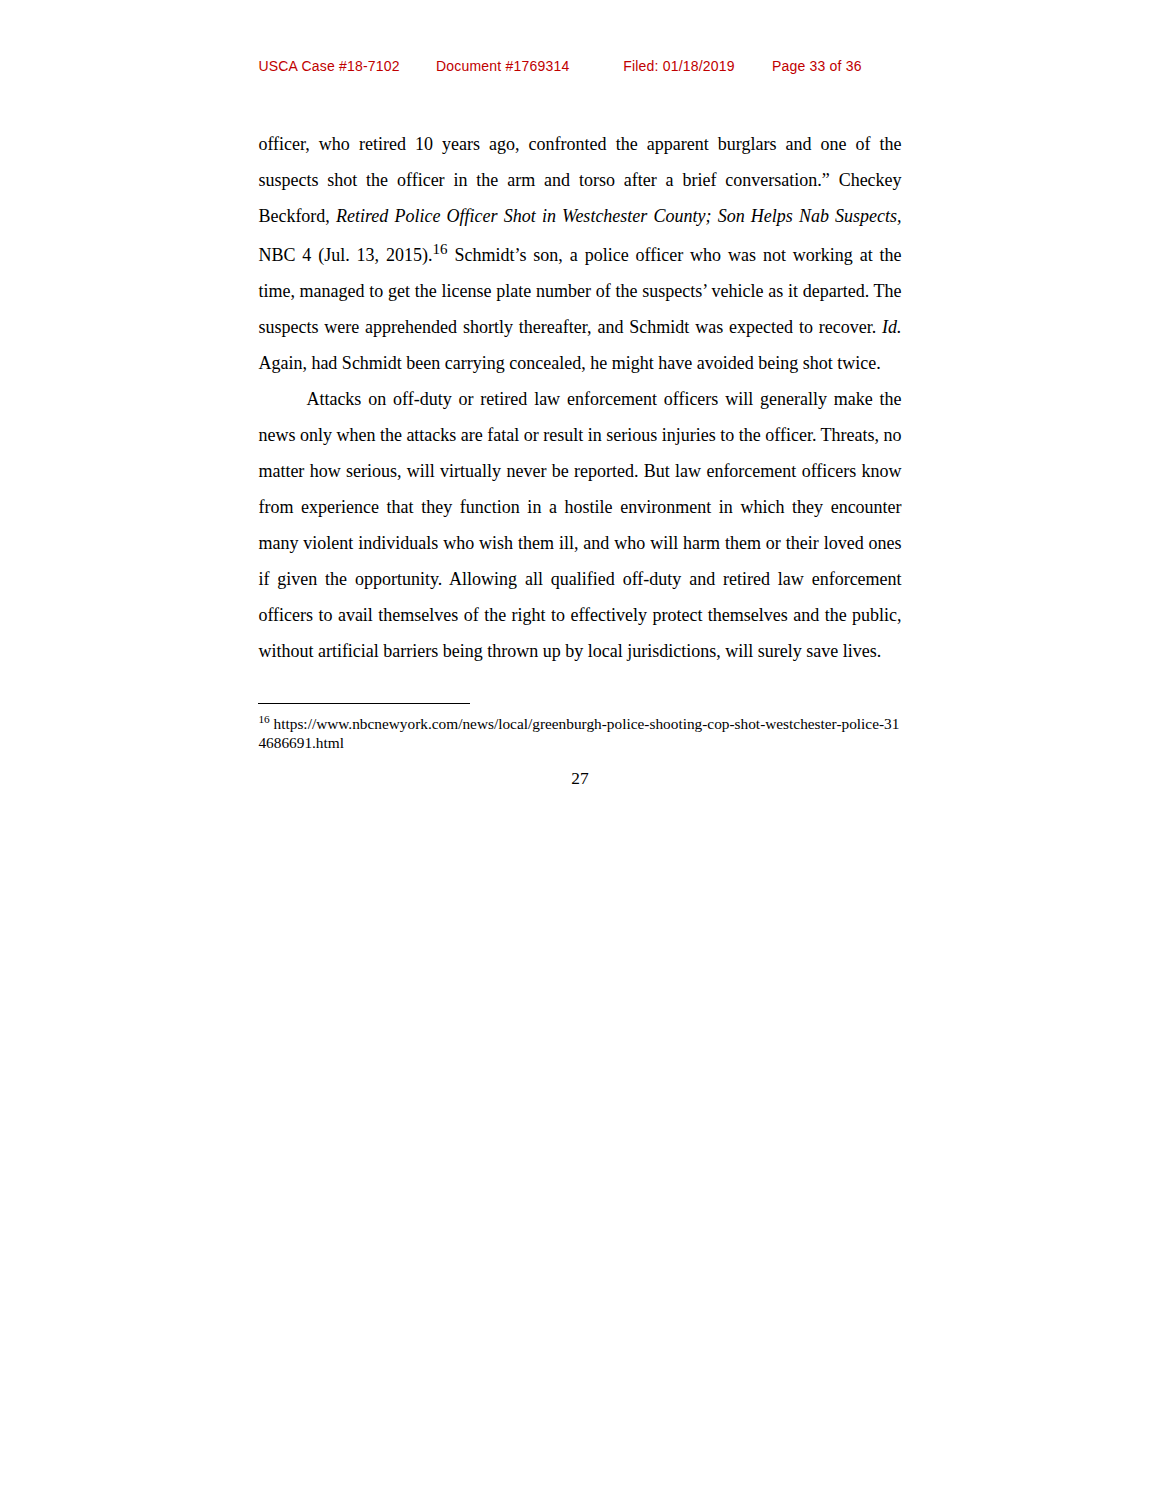USCA Case #18-7102 Document #1769314 Filed: 01/18/2019 Page 33 of 36
officer, who retired 10 years ago, confronted the apparent burglars and one of the suspects shot the officer in the arm and torso after a brief conversation.” Checkey Beckford, Retired Police Officer Shot in Westchester County; Son Helps Nab Suspects, NBC 4 (Jul. 13, 2015).16 Schmidt’s son, a police officer who was not working at the time, managed to get the license plate number of the suspects’ vehicle as it departed. The suspects were apprehended shortly thereafter, and Schmidt was expected to recover. Id. Again, had Schmidt been carrying concealed, he might have avoided being shot twice.
Attacks on off-duty or retired law enforcement officers will generally make the news only when the attacks are fatal or result in serious injuries to the officer. Threats, no matter how serious, will virtually never be reported. But law enforcement officers know from experience that they function in a hostile environment in which they encounter many violent individuals who wish them ill, and who will harm them or their loved ones if given the opportunity. Allowing all qualified off-duty and retired law enforcement officers to avail themselves of the right to effectively protect themselves and the public, without artificial barriers being thrown up by local jurisdictions, will surely save lives.
16 https://www.nbcnewyork.com/news/local/greenburgh-police-shooting-cop-shot-westchester-police-314686691.html
27